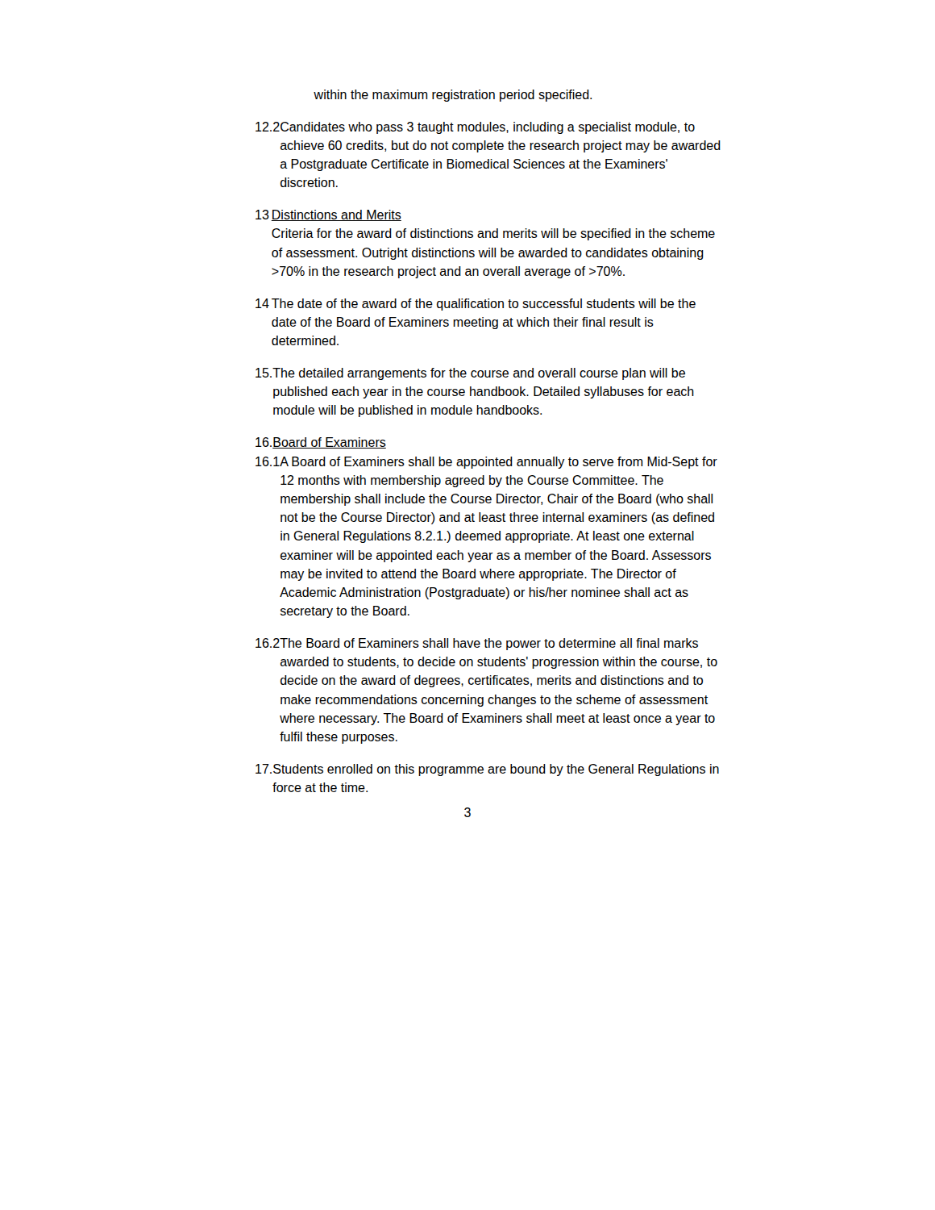within the maximum registration period specified.
12.2
Candidates who pass 3 taught modules, including a specialist module, to achieve 60 credits, but do not complete the research project may be awarded a Postgraduate Certificate in Biomedical Sciences at the Examiners' discretion.
13
Distinctions and Merits
Criteria for the award of distinctions and merits will be specified in the scheme of assessment. Outright distinctions will be awarded to candidates obtaining >70% in the research project and an overall average of >70%.
14
The date of the award of the qualification to successful students will be the date of the Board of Examiners meeting at which their final result is determined.
15.
The detailed arrangements for the course and overall course plan will be published each year in the course handbook. Detailed syllabuses for each module will be published in module handbooks.
16.
Board of Examiners
16.1
A Board of Examiners shall be appointed annually to serve from Mid-Sept for 12 months with membership agreed by the Course Committee. The membership shall include the Course Director, Chair of the Board (who shall not be the Course Director) and at least three internal examiners (as defined in General Regulations 8.2.1.) deemed appropriate. At least one external examiner will be appointed each year as a member of the Board. Assessors may be invited to attend the Board where appropriate. The Director of Academic Administration (Postgraduate) or his/her nominee shall act as secretary to the Board.
16.2
The Board of Examiners shall have the power to determine all final marks awarded to students, to decide on students' progression within the course, to decide on the award of degrees, certificates, merits and distinctions and to make recommendations concerning changes to the scheme of assessment where necessary. The Board of Examiners shall meet at least once a year to fulfil these purposes.
17.
Students enrolled on this programme are bound by the General Regulations in force at the time.
3